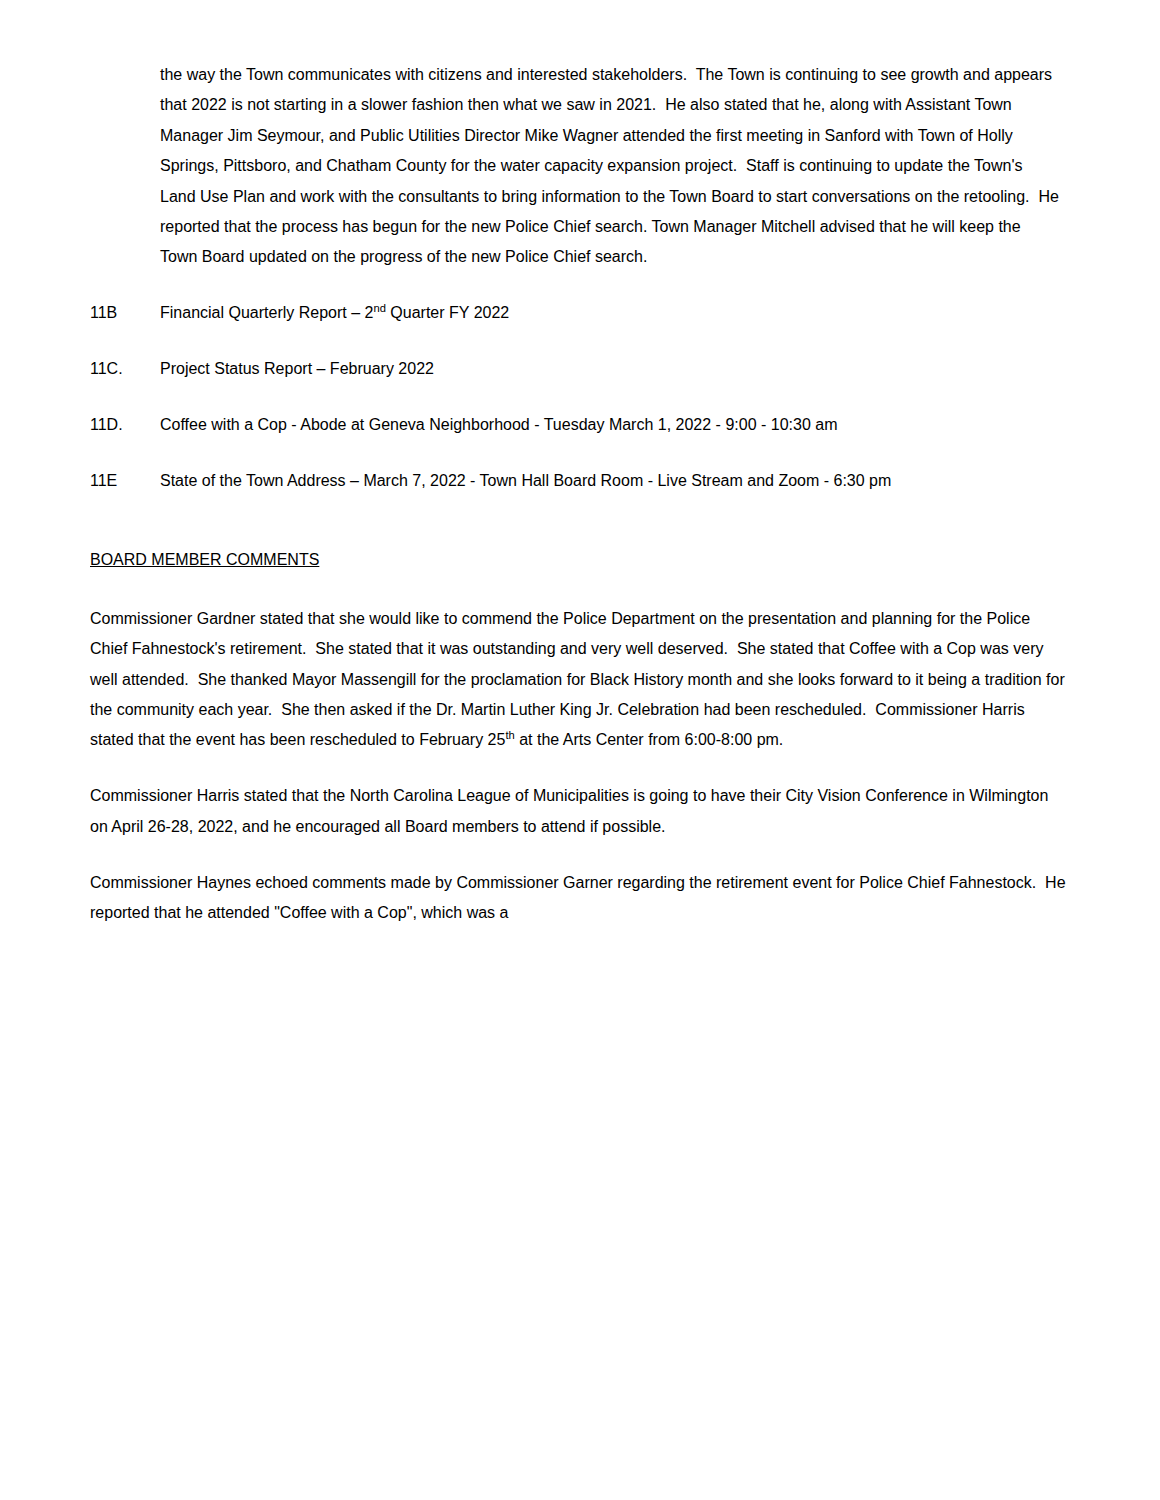the way the Town communicates with citizens and interested stakeholders. The Town is continuing to see growth and appears that 2022 is not starting in a slower fashion then what we saw in 2021. He also stated that he, along with Assistant Town Manager Jim Seymour, and Public Utilities Director Mike Wagner attended the first meeting in Sanford with Town of Holly Springs, Pittsboro, and Chatham County for the water capacity expansion project. Staff is continuing to update the Town's Land Use Plan and work with the consultants to bring information to the Town Board to start conversations on the retooling. He reported that the process has begun for the new Police Chief search. Town Manager Mitchell advised that he will keep the Town Board updated on the progress of the new Police Chief search.
11B
Financial Quarterly Report – 2nd Quarter FY 2022
11C.
Project Status Report – February 2022
11D.
Coffee with a Cop - Abode at Geneva Neighborhood - Tuesday March 1, 2022 - 9:00 - 10:30 am
11E
State of the Town Address – March 7, 2022 - Town Hall Board Room - Live Stream and Zoom - 6:30 pm
BOARD MEMBER COMMENTS
Commissioner Gardner stated that she would like to commend the Police Department on the presentation and planning for the Police Chief Fahnestock's retirement. She stated that it was outstanding and very well deserved. She stated that Coffee with a Cop was very well attended. She thanked Mayor Massengill for the proclamation for Black History month and she looks forward to it being a tradition for the community each year. She then asked if the Dr. Martin Luther King Jr. Celebration had been rescheduled. Commissioner Harris stated that the event has been rescheduled to February 25th at the Arts Center from 6:00-8:00 pm.
Commissioner Harris stated that the North Carolina League of Municipalities is going to have their City Vision Conference in Wilmington on April 26-28, 2022, and he encouraged all Board members to attend if possible.
Commissioner Haynes echoed comments made by Commissioner Garner regarding the retirement event for Police Chief Fahnestock. He reported that he attended "Coffee with a Cop", which was a